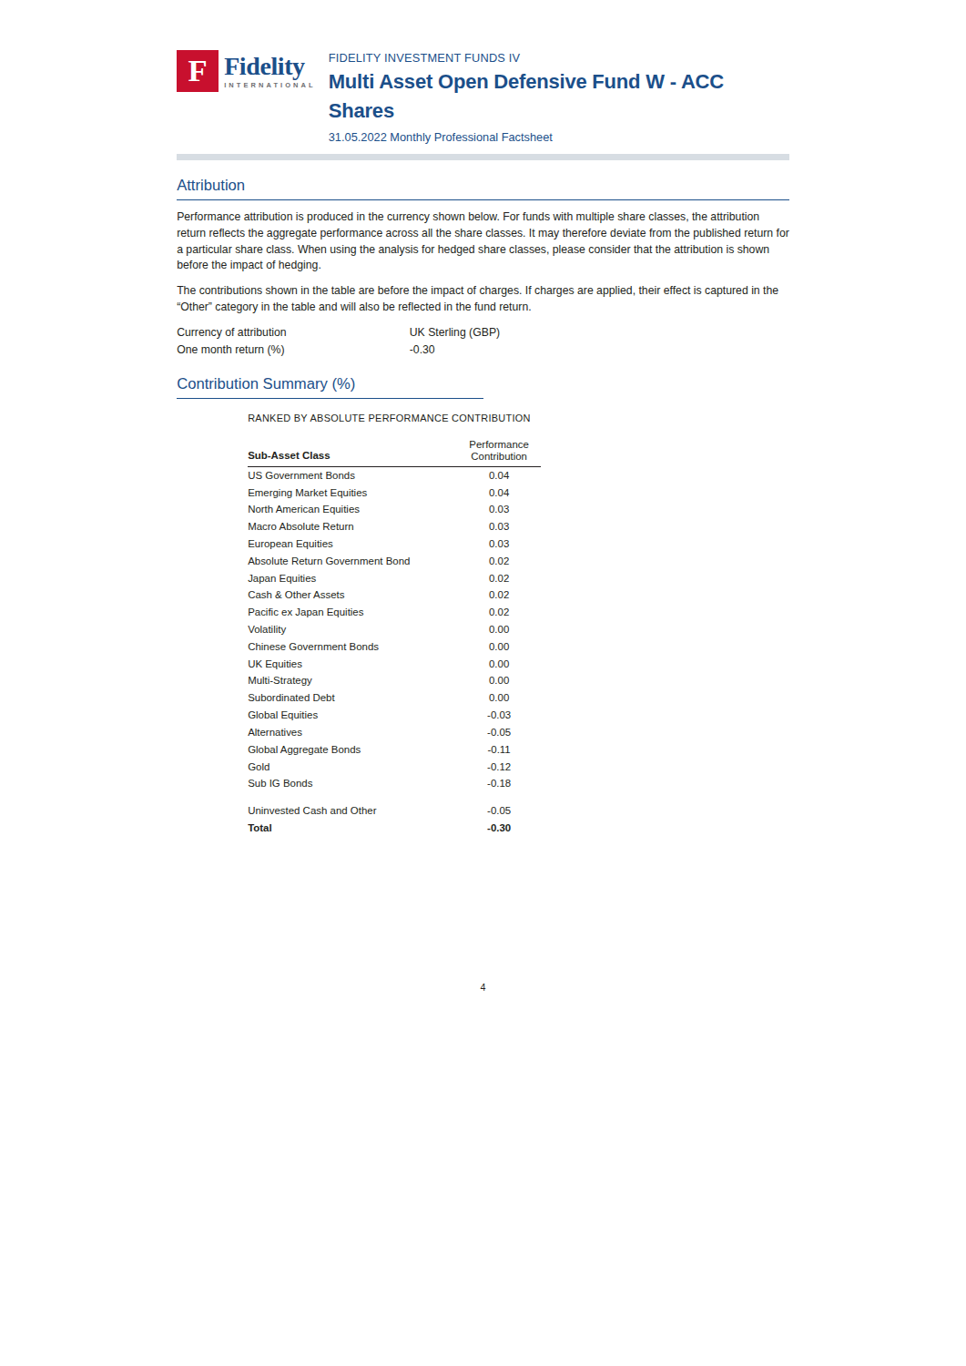F
Fidelity
INTERNATIONAL
FIDELITY INVESTMENT FUNDS IV
Multi Asset Open Defensive Fund W - ACC Shares
31.05.2022 Monthly Professional Factsheet
Attribution
Performance attribution is produced in the currency shown below. For funds with multiple share classes, the attribution return reflects the aggregate performance across all the share classes. It may therefore deviate from the published return for a particular share class. When using the analysis for hedged share classes, please consider that the attribution is shown before the impact of hedging.
The contributions shown in the table are before the impact of charges. If charges are applied, their effect is captured in the “Other” category in the table and will also be reflected in the fund return.
Currency of attribution
UK Sterling (GBP)
One month return (%)
-0.30
Contribution Summary (%)
RANKED BY ABSOLUTE PERFORMANCE CONTRIBUTION
| Sub-Asset Class | Performance Contribution |
| --- | --- |
| US Government Bonds | 0.04 |
| Emerging Market Equities | 0.04 |
| North American Equities | 0.03 |
| Macro Absolute Return | 0.03 |
| European Equities | 0.03 |
| Absolute Return Government Bond | 0.02 |
| Japan Equities | 0.02 |
| Cash & Other Assets | 0.02 |
| Pacific ex Japan Equities | 0.02 |
| Volatility | 0.00 |
| Chinese Government Bonds | 0.00 |
| UK Equities | 0.00 |
| Multi-Strategy | 0.00 |
| Subordinated Debt | 0.00 |
| Global Equities | -0.03 |
| Alternatives | -0.05 |
| Global Aggregate Bonds | -0.11 |
| Gold | -0.12 |
| Sub IG Bonds | -0.18 |
| Uninvested Cash and Other | -0.05 |
| Total | -0.30 |
4